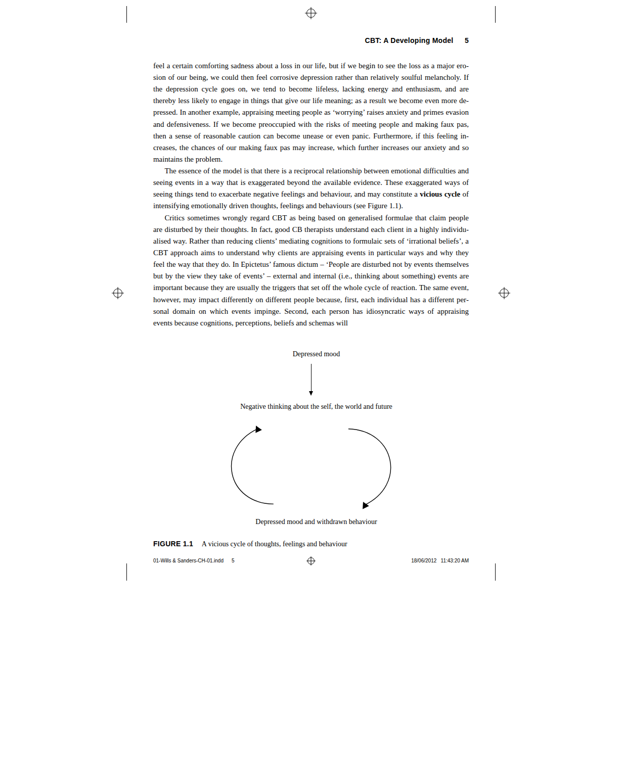CBT: A Developing Model5
feel a certain comforting sadness about a loss in our life, but if we begin to see the loss as a major erosion of our being, we could then feel corrosive depression rather than relatively soulful melancholy. If the depression cycle goes on, we tend to become lifeless, lacking energy and enthusiasm, and are thereby less likely to engage in things that give our life meaning; as a result we become even more depressed. In another example, appraising meeting people as ‘worrying’ raises anxiety and primes evasion and defensiveness. If we become preoccupied with the risks of meeting people and making faux pas, then a sense of reasonable caution can become unease or even panic. Furthermore, if this feeling increases, the chances of our making faux pas may increase, which further increases our anxiety and so maintains the problem.
The essence of the model is that there is a reciprocal relationship between emotional difficulties and seeing events in a way that is exaggerated beyond the available evidence. These exaggerated ways of seeing things tend to exacerbate negative feelings and behaviour, and may constitute a vicious cycle of intensifying emotionally driven thoughts, feelings and behaviours (see Figure 1.1).
Critics sometimes wrongly regard CBT as being based on generalised formulae that claim people are disturbed by their thoughts. In fact, good CB therapists understand each client in a highly individualised way. Rather than reducing clients’ mediating cognitions to formulaic sets of ‘irrational beliefs’, a CBT approach aims to understand why clients are appraising events in particular ways and why they feel the way that they do. In Epictetus’ famous dictum – ‘People are disturbed not by events themselves but by the view they take of events’ – external and internal (i.e., thinking about something) events are important because they are usually the triggers that set off the whole cycle of reaction. The same event, however, may impact differently on different people because, first, each individual has a different personal domain on which events impinge. Second, each person has idiosyncratic ways of appraising events because cognitions, perceptions, beliefs and schemas will
Depressed mood
Negative thinking about the self, the world and future
Depressed mood and withdrawn behaviour
FIGURE 1.1 A vicious cycle of thoughts, feelings and behaviour
01-Wills & Sanders-CH-01.indd 5
18/06/2012 11:43:20 AM